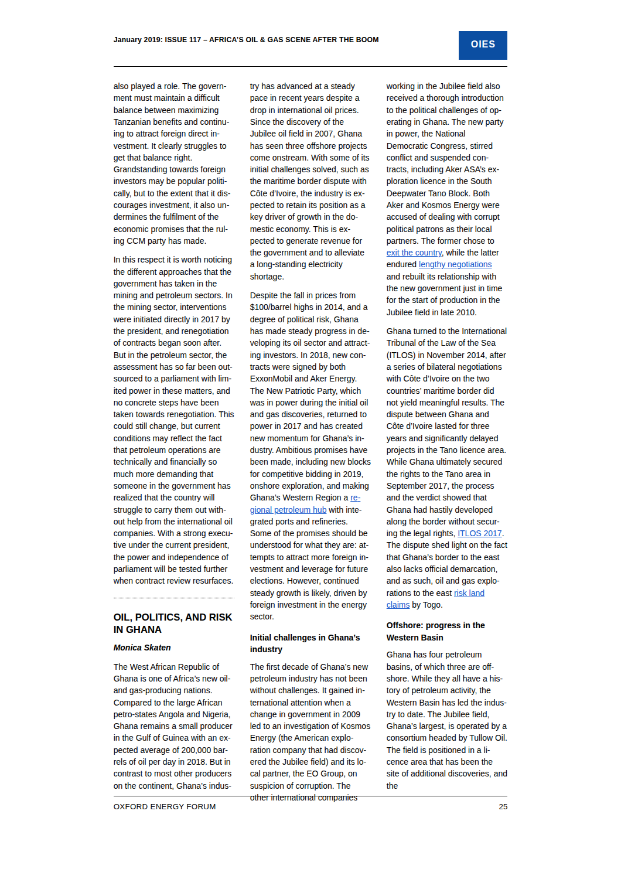January 2019: ISSUE 117 – AFRICA’S OIL & GAS SCENE AFTER THE BOOM
OIES
also played a role. The government must maintain a difficult balance between maximizing Tanzanian benefits and continuing to attract foreign direct investment. It clearly struggles to get that balance right. Grandstanding towards foreign investors may be popular politically, but to the extent that it discourages investment, it also undermines the fulfilment of the economic promises that the ruling CCM party has made.
In this respect it is worth noticing the different approaches that the government has taken in the mining and petroleum sectors. In the mining sector, interventions were initiated directly in 2017 by the president, and renegotiation of contracts began soon after. But in the petroleum sector, the assessment has so far been outsourced to a parliament with limited power in these matters, and no concrete steps have been taken towards renegotiation. This could still change, but current conditions may reflect the fact that petroleum operations are technically and financially so much more demanding that someone in the government has realized that the country will struggle to carry them out without help from the international oil companies. With a strong executive under the current president, the power and independence of parliament will be tested further when contract review resurfaces.
OIL, POLITICS, AND RISK IN GHANA
Monica Skaten
The West African Republic of Ghana is one of Africa’s new oil- and gas-producing nations. Compared to the large African petro-states Angola and Nigeria, Ghana remains a small producer in the Gulf of Guinea with an expected average of 200,000 barrels of oil per day in 2018. But in contrast to most other producers on the continent, Ghana’s industry has advanced at a steady pace in recent years despite a drop in international oil prices. Since the discovery of the Jubilee oil field in 2007, Ghana has seen three offshore projects come onstream. With some of its initial challenges solved, such as the maritime border dispute with Côte d’Ivoire, the industry is expected to retain its position as a key driver of growth in the domestic economy. This is expected to generate revenue for the government and to alleviate a long-standing electricity shortage.
Despite the fall in prices from $100/barrel highs in 2014, and a degree of political risk, Ghana has made steady progress in developing its oil sector and attracting investors. In 2018, new contracts were signed by both ExxonMobil and Aker Energy. The New Patriotic Party, which was in power during the initial oil and gas discoveries, returned to power in 2017 and has created new momentum for Ghana’s industry. Ambitious promises have been made, including new blocks for competitive bidding in 2019, onshore exploration, and making Ghana’s Western Region a regional petroleum hub with integrated ports and refineries. Some of the promises should be understood for what they are: attempts to attract more foreign investment and leverage for future elections. However, continued steady growth is likely, driven by foreign investment in the energy sector.
Initial challenges in Ghana’s industry
The first decade of Ghana’s new petroleum industry has not been without challenges. It gained international attention when a change in government in 2009 led to an investigation of Kosmos Energy (the American exploration company that had discovered the Jubilee field) and its local partner, the EO Group, on suspicion of corruption. The other international companies working in the Jubilee field also received a thorough introduction to the political challenges of operating in Ghana. The new party in power, the National Democratic Congress, stirred conflict and suspended contracts, including Aker ASA’s exploration licence in the South Deepwater Tano Block. Both Aker and Kosmos Energy were accused of dealing with corrupt political patrons as their local partners. The former chose to exit the country, while the latter endured lengthy negotiations and rebuilt its relationship with the new government just in time for the start of production in the Jubilee field in late 2010.
Ghana turned to the International Tribunal of the Law of the Sea (ITLOS) in November 2014, after a series of bilateral negotiations with Côte d’Ivoire on the two countries’ maritime border did not yield meaningful results. The dispute between Ghana and Côte d’Ivoire lasted for three years and significantly delayed projects in the Tano licence area. While Ghana ultimately secured the rights to the Tano area in September 2017, the process and the verdict showed that Ghana had hastily developed along the border without securing the legal rights, ITLOS 2017. The dispute shed light on the fact that Ghana’s border to the east also lacks official demarcation, and as such, oil and gas explorations to the east risk land claims by Togo.
Offshore: progress in the Western Basin
Ghana has four petroleum basins, of which three are offshore. While they all have a history of petroleum activity, the Western Basin has led the industry to date. The Jubilee field, Ghana’s largest, is operated by a consortium headed by Tullow Oil. The field is positioned in a licence area that has been the site of additional discoveries, and the
OXFORD ENERGY FORUM
25